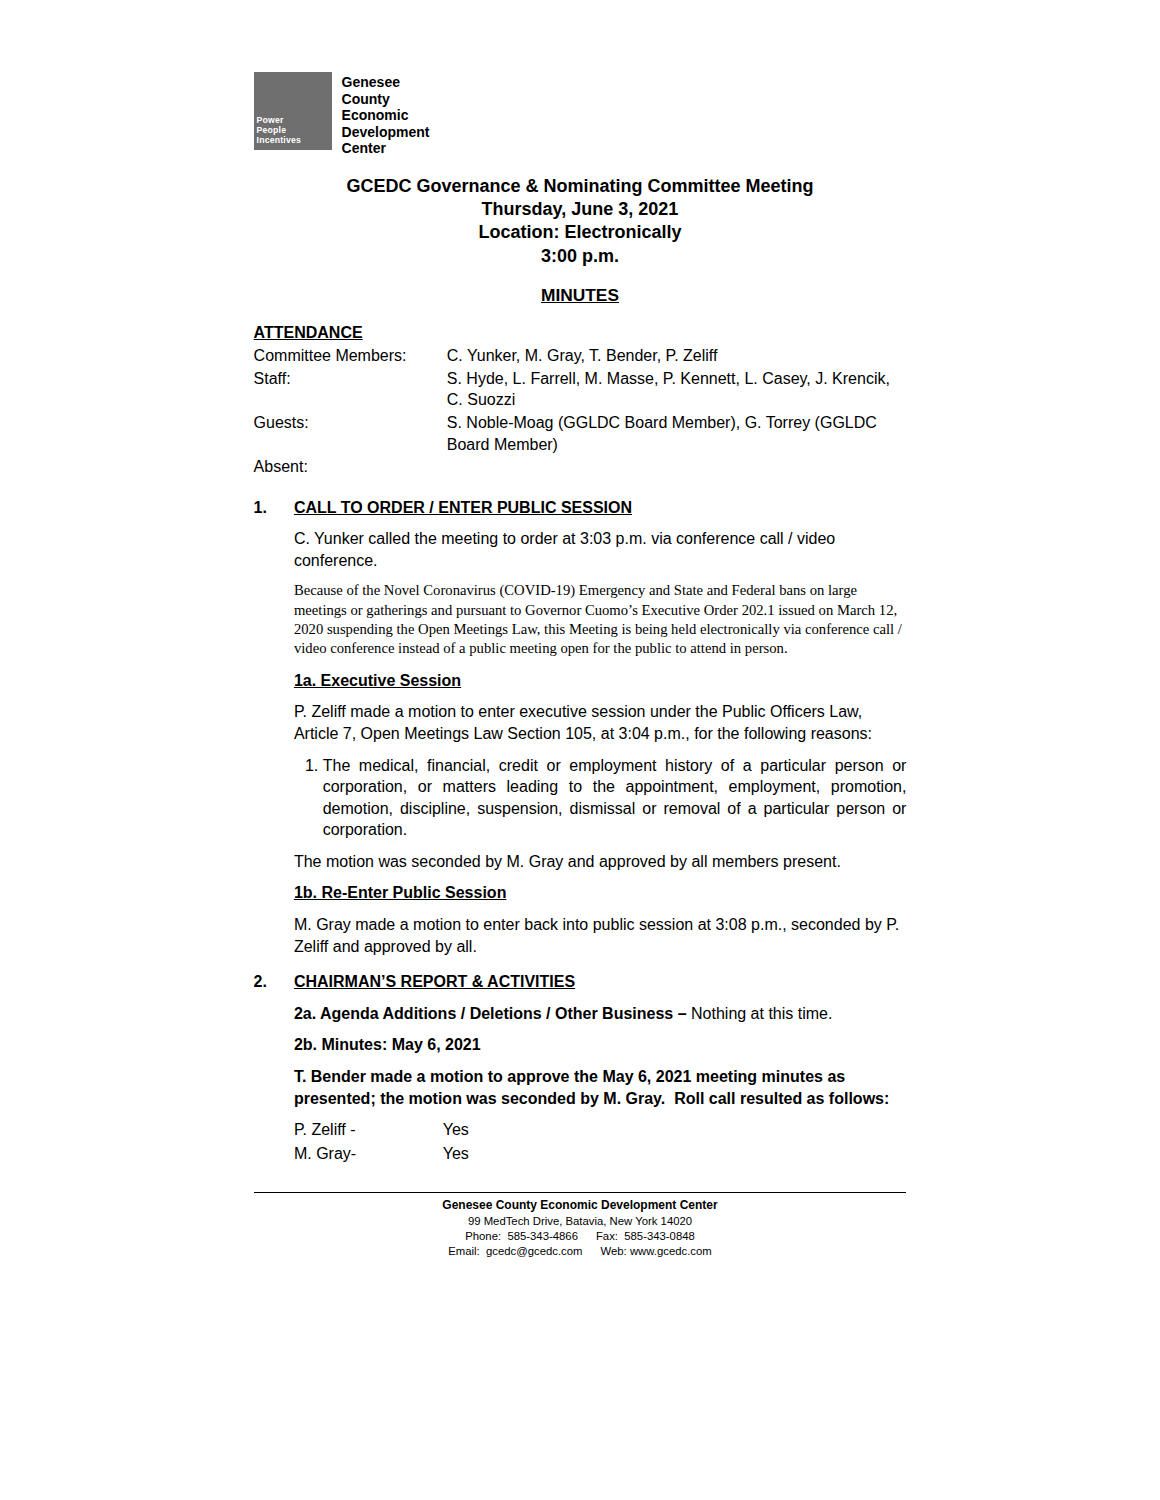Power People Incentives
Genesee
County
Economic
Development
Center
GCEDC Governance & Nominating Committee Meeting Thursday, June 3, 2021 Location: Electronically 3:00 p.m.
MINUTES
ATTENDANCE
| Committee Members: | C. Yunker, M. Gray, T. Bender, P. Zeliff |
| Staff: | S. Hyde, L. Farrell, M. Masse, P. Kennett, L. Casey, J. Krencik, C. Suozzi |
| Guests: | S. Noble-Moag (GGLDC Board Member), G. Torrey (GGLDC Board Member) |
| Absent: | |
CALL TO ORDER / ENTER PUBLIC SESSION
C. Yunker called the meeting to order at 3:03 p.m. via conference call / video conference.
Because of the Novel Coronavirus (COVID-19) Emergency and State and Federal bans on large meetings or gatherings and pursuant to Governor Cuomo’s Executive Order 202.1 issued on March 12, 2020 suspending the Open Meetings Law, this Meeting is being held electronically via conference call / video conference instead of a public meeting open for the public to attend in person.
1a. Executive Session
P. Zeliff made a motion to enter executive session under the Public Officers Law, Article 7, Open Meetings Law Section 105, at 3:04 p.m., for the following reasons:
The medical, financial, credit or employment history of a particular person or corporation, or matters leading to the appointment, employment, promotion, demotion, discipline, suspension, dismissal or removal of a particular person or corporation.
The motion was seconded by M. Gray and approved by all members present.
1b. Re-Enter Public Session
M. Gray made a motion to enter back into public session at 3:08 p.m., seconded by P. Zeliff and approved by all.
CHAIRMAN’S REPORT & ACTIVITIES
2a. Agenda Additions / Deletions / Other Business – Nothing at this time.
2b. Minutes: May 6, 2021
T. Bender made a motion to approve the May 6, 2021 meeting minutes as presented; the motion was seconded by M. Gray. Roll call resulted as follows:
| P. Zeliff - | Yes |
| M. Gray- | Yes |
Genesee County Economic Development Center
99 MedTech Drive, Batavia, New York 14020
Phone: 585-343-4866 Fax: 585-343-0848
Email: gcedc@gcedc.com Web: www.gcedc.com